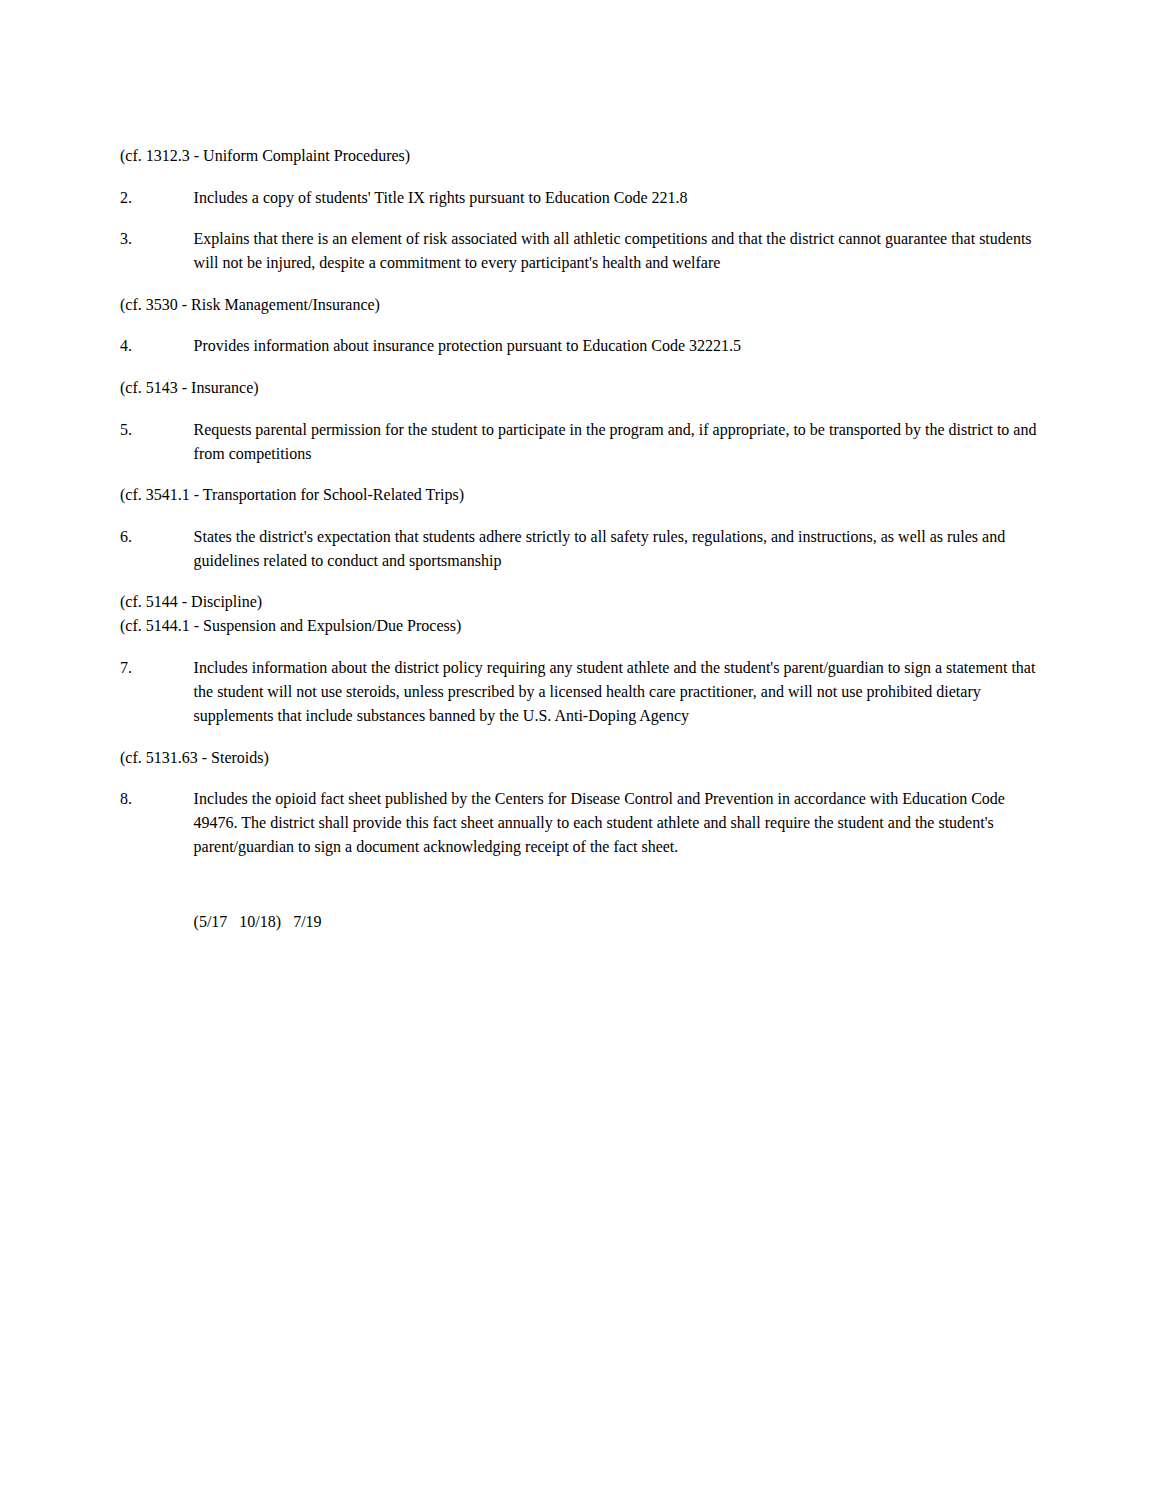(cf. 1312.3 - Uniform Complaint Procedures)
2. Includes a copy of students' Title IX rights pursuant to Education Code 221.8
3. Explains that there is an element of risk associated with all athletic competitions and that the district cannot guarantee that students will not be injured, despite a commitment to every participant's health and welfare
(cf. 3530 - Risk Management/Insurance)
4. Provides information about insurance protection pursuant to Education Code 32221.5
(cf. 5143 - Insurance)
5. Requests parental permission for the student to participate in the program and, if appropriate, to be transported by the district to and from competitions
(cf. 3541.1 - Transportation for School-Related Trips)
6. States the district's expectation that students adhere strictly to all safety rules, regulations, and instructions, as well as rules and guidelines related to conduct and sportsmanship
(cf. 5144 - Discipline)
(cf. 5144.1 - Suspension and Expulsion/Due Process)
7. Includes information about the district policy requiring any student athlete and the student's parent/guardian to sign a statement that the student will not use steroids, unless prescribed by a licensed health care practitioner, and will not use prohibited dietary supplements that include substances banned by the U.S. Anti-Doping Agency
(cf. 5131.63 - Steroids)
8. Includes the opioid fact sheet published by the Centers for Disease Control and Prevention in accordance with Education Code 49476. The district shall provide this fact sheet annually to each student athlete and shall require the student and the student's parent/guardian to sign a document acknowledging receipt of the fact sheet.
(5/17 10/18) 7/19